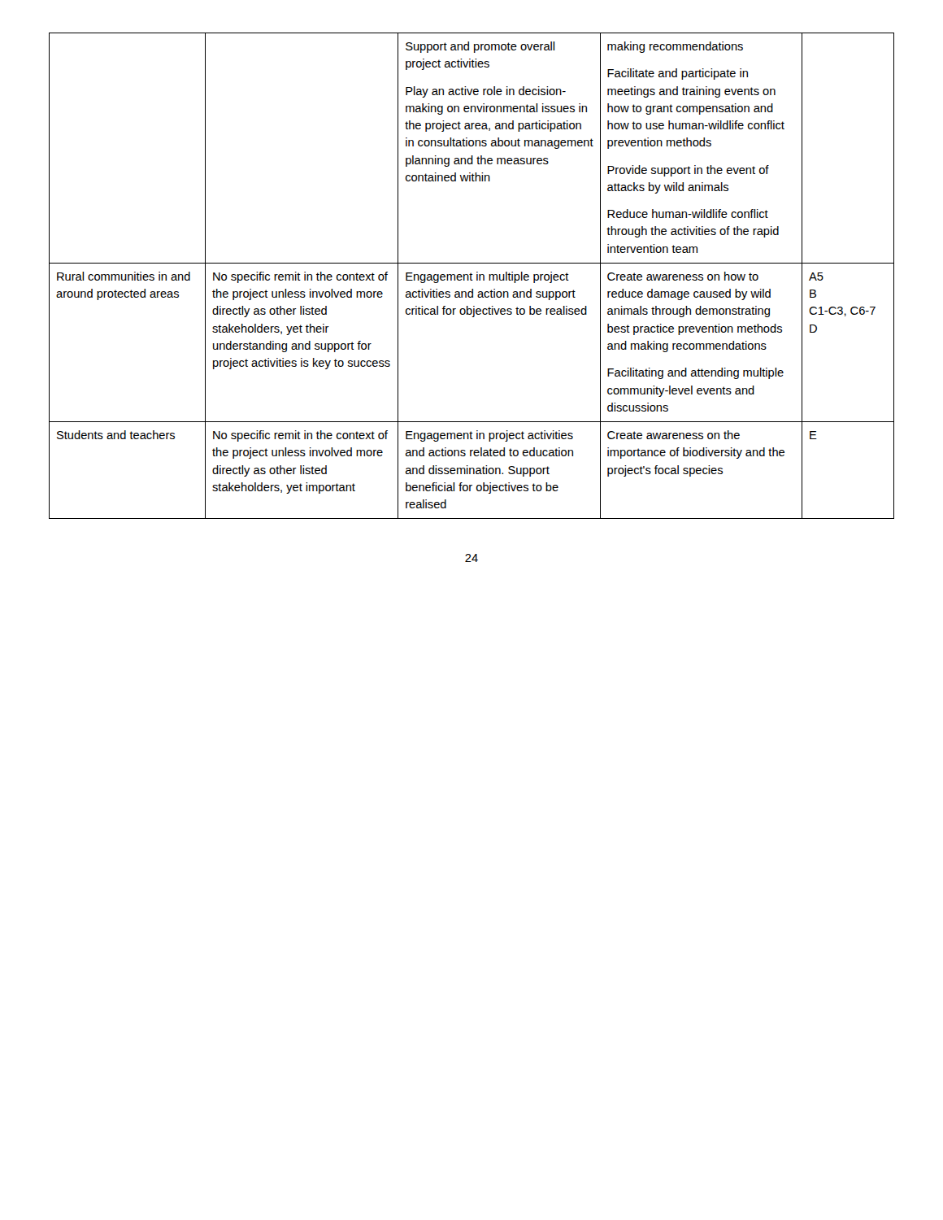| | | Support and promote overall project activities Play an active role in decision-making on environmental issues in the project area, and participation in consultations about management planning and the measures contained within | making recommendations Facilitate and participate in meetings and training events on how to grant compensation and how to use human-wildlife conflict prevention methods Provide support in the event of attacks by wild animals Reduce human-wildlife conflict through the activities of the rapid intervention team | |
| Rural communities in and around protected areas | No specific remit in the context of the project unless involved more directly as other listed stakeholders, yet their understanding and support for project activities is key to success | Engagement in multiple project activities and action and support critical for objectives to be realised | Create awareness on how to reduce damage caused by wild animals through demonstrating best practice prevention methods and making recommendations Facilitating and attending multiple community-level events and discussions | A5 B C1-C3, C6-7 D |
| Students and teachers | No specific remit in the context of the project unless involved more directly as other listed stakeholders, yet important | Engagement in project activities and actions related to education and dissemination. Support beneficial for objectives to be realised | Create awareness on the importance of biodiversity and the project's focal species | E |
24